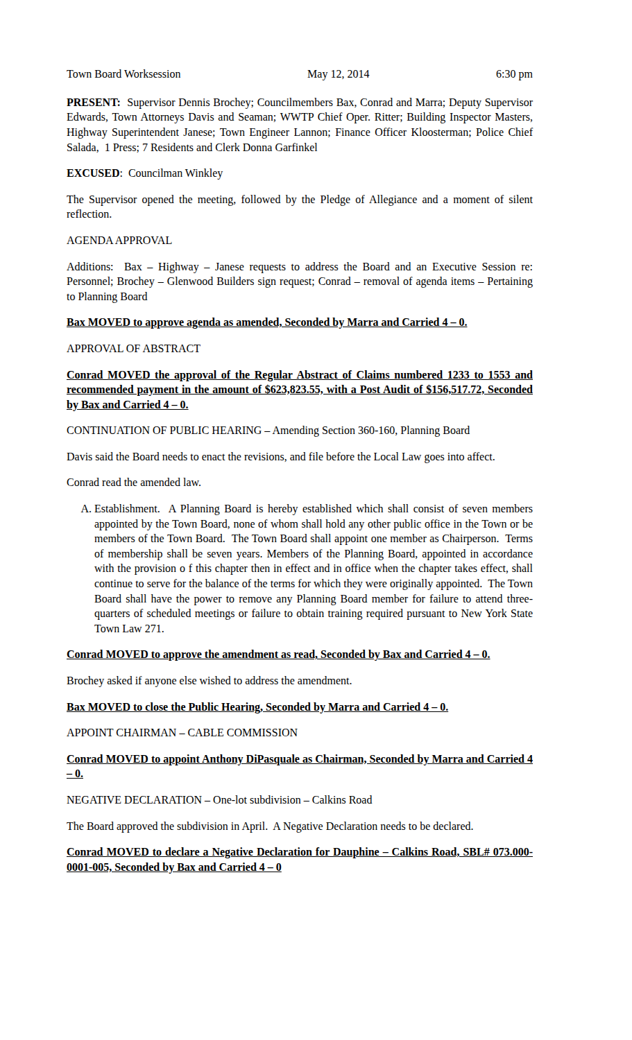Town Board Worksession May 12, 2014 6:30 pm
PRESENT: Supervisor Dennis Brochey; Councilmembers Bax, Conrad and Marra; Deputy Supervisor Edwards, Town Attorneys Davis and Seaman; WWTP Chief Oper. Ritter; Building Inspector Masters, Highway Superintendent Janese; Town Engineer Lannon; Finance Officer Kloosterman; Police Chief Salada, 1 Press; 7 Residents and Clerk Donna Garfinkel
EXCUSED: Councilman Winkley
The Supervisor opened the meeting, followed by the Pledge of Allegiance and a moment of silent reflection.
AGENDA APPROVAL
Additions: Bax – Highway – Janese requests to address the Board and an Executive Session re: Personnel; Brochey – Glenwood Builders sign request; Conrad – removal of agenda items – Pertaining to Planning Board
Bax MOVED to approve agenda as amended, Seconded by Marra and Carried 4 – 0.
APPROVAL OF ABSTRACT
Conrad MOVED the approval of the Regular Abstract of Claims numbered 1233 to 1553 and recommended payment in the amount of $623,823.55, with a Post Audit of $156,517.72, Seconded by Bax and Carried 4 – 0.
CONTINUATION OF PUBLIC HEARING – Amending Section 360-160, Planning Board
Davis said the Board needs to enact the revisions, and file before the Local Law goes into affect.
Conrad read the amended law.
Establishment. A Planning Board is hereby established which shall consist of seven members appointed by the Town Board, none of whom shall hold any other public office in the Town or be members of the Town Board. The Town Board shall appoint one member as Chairperson. Terms of membership shall be seven years. Members of the Planning Board, appointed in accordance with the provision o f this chapter then in effect and in office when the chapter takes effect, shall continue to serve for the balance of the terms for which they were originally appointed. The Town Board shall have the power to remove any Planning Board member for failure to attend three-quarters of scheduled meetings or failure to obtain training required pursuant to New York State Town Law 271.
Conrad MOVED to approve the amendment as read, Seconded by Bax and Carried 4 – 0.
Brochey asked if anyone else wished to address the amendment.
Bax MOVED to close the Public Hearing, Seconded by Marra and Carried 4 – 0.
APPOINT CHAIRMAN – CABLE COMMISSION
Conrad MOVED to appoint Anthony DiPasquale as Chairman, Seconded by Marra and Carried 4 – 0.
NEGATIVE DECLARATION – One-lot subdivision – Calkins Road
The Board approved the subdivision in April. A Negative Declaration needs to be declared.
Conrad MOVED to declare a Negative Declaration for Dauphine – Calkins Road, SBL# 073.000-0001-005, Seconded by Bax and Carried 4 – 0